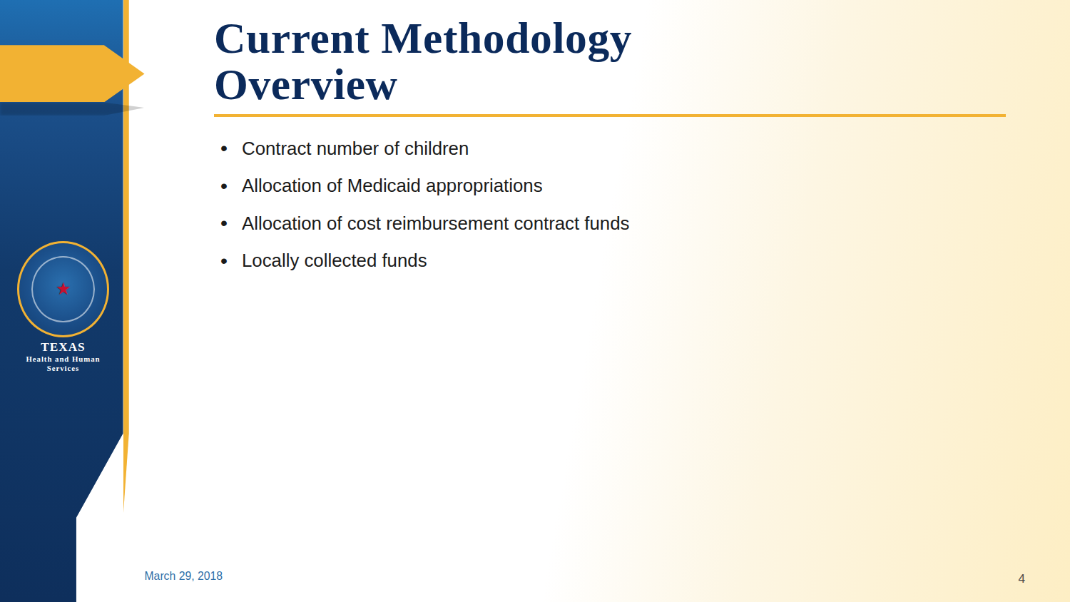★
TEXAS Health and Human
Services
Current Methodology
Overview
Contract number of children
Allocation of Medicaid appropriations
Allocation of cost reimbursement contract funds
Locally collected funds
March 29, 2018
4